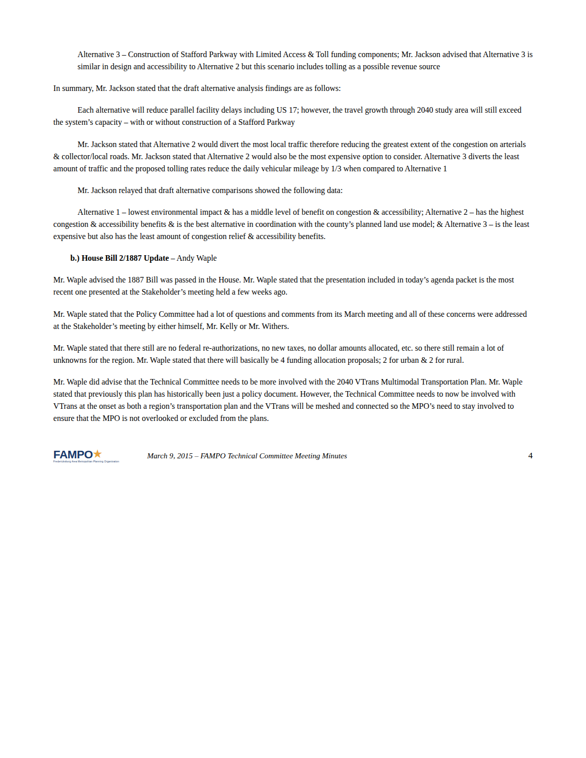Alternative 3 – Construction of Stafford Parkway with Limited Access & Toll funding components; Mr. Jackson advised that Alternative 3 is similar in design and accessibility to Alternative 2 but this scenario includes tolling as a possible revenue source
In summary, Mr. Jackson stated that the draft alternative analysis findings are as follows:
Each alternative will reduce parallel facility delays including US 17; however, the travel growth through 2040 study area will still exceed the system’s capacity – with or without construction of a Stafford Parkway
Mr. Jackson stated that Alternative 2 would divert the most local traffic therefore reducing the greatest extent of the congestion on arterials & collector/local roads. Mr. Jackson stated that Alternative 2 would also be the most expensive option to consider. Alternative 3 diverts the least amount of traffic and the proposed tolling rates reduce the daily vehicular mileage by 1/3 when compared to Alternative 1
Mr. Jackson relayed that draft alternative comparisons showed the following data:
Alternative 1 – lowest environmental impact & has a middle level of benefit on congestion & accessibility; Alternative 2 – has the highest congestion & accessibility benefits & is the best alternative in coordination with the county’s planned land use model; & Alternative 3 – is the least expensive but also has the least amount of congestion relief & accessibility benefits.
b.) House Bill 2/1887 Update – Andy Waple
Mr. Waple advised the 1887 Bill was passed in the House. Mr. Waple stated that the presentation included in today’s agenda packet is the most recent one presented at the Stakeholder’s meeting held a few weeks ago.
Mr. Waple stated that the Policy Committee had a lot of questions and comments from its March meeting and all of these concerns were addressed at the Stakeholder’s meeting by either himself, Mr. Kelly or Mr. Withers.
Mr. Waple stated that there still are no federal re-authorizations, no new taxes, no dollar amounts allocated, etc. so there still remain a lot of unknowns for the region. Mr. Waple stated that there will basically be 4 funding allocation proposals; 2 for urban & 2 for rural.
Mr. Waple did advise that the Technical Committee needs to be more involved with the 2040 VTrans Multimodal Transportation Plan. Mr. Waple stated that previously this plan has historically been just a policy document. However, the Technical Committee needs to now be involved with VTrans at the onset as both a region’s transportation plan and the VTrans will be meshed and connected so the MPO’s need to stay involved to ensure that the MPO is not overlooked or excluded from the plans.
FAMPO★ Fredericksburg Area Metropolitan Planning Organization March 9, 2015 – FAMPO Technical Committee Meeting Minutes
4